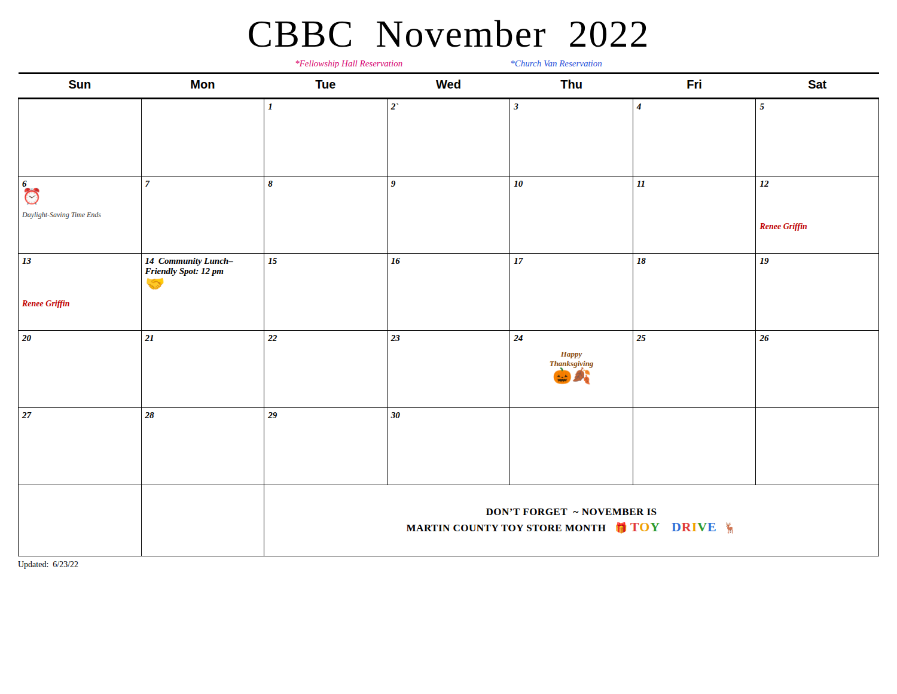CBBC November 2022
*Fellowship Hall Reservation
*Church Van Reservation
| Sun | Mon | Tue | Wed | Thu | Fri | Sat |
| --- | --- | --- | --- | --- | --- | --- |
| | | 1 | 2` | 3 | 4 | 5 |
| 6 ⏰ Daylight-Saving Time Ends | 7 | 8 | 9 | 10 | 11 | 12 Renee Griffin |
| 13 Renee Griffin | 14 Community Lunch– Friendly Spot: 12 pm 🤝 | 15 | 16 | 17 | 18 | 19 |
| 20 | 21 | 22 | 23 | 24 Happy Thanksgiving 🎃🍂 | 25 | 26 |
| 27 | 28 | 29 | 30 | | | |
| | | DON’T FORGET ~ NOVEMBER IS MARTIN COUNTY TOY STORE MONTH 🎁 T O Y D R I V E 🦌 |
Updated: 6/23/22